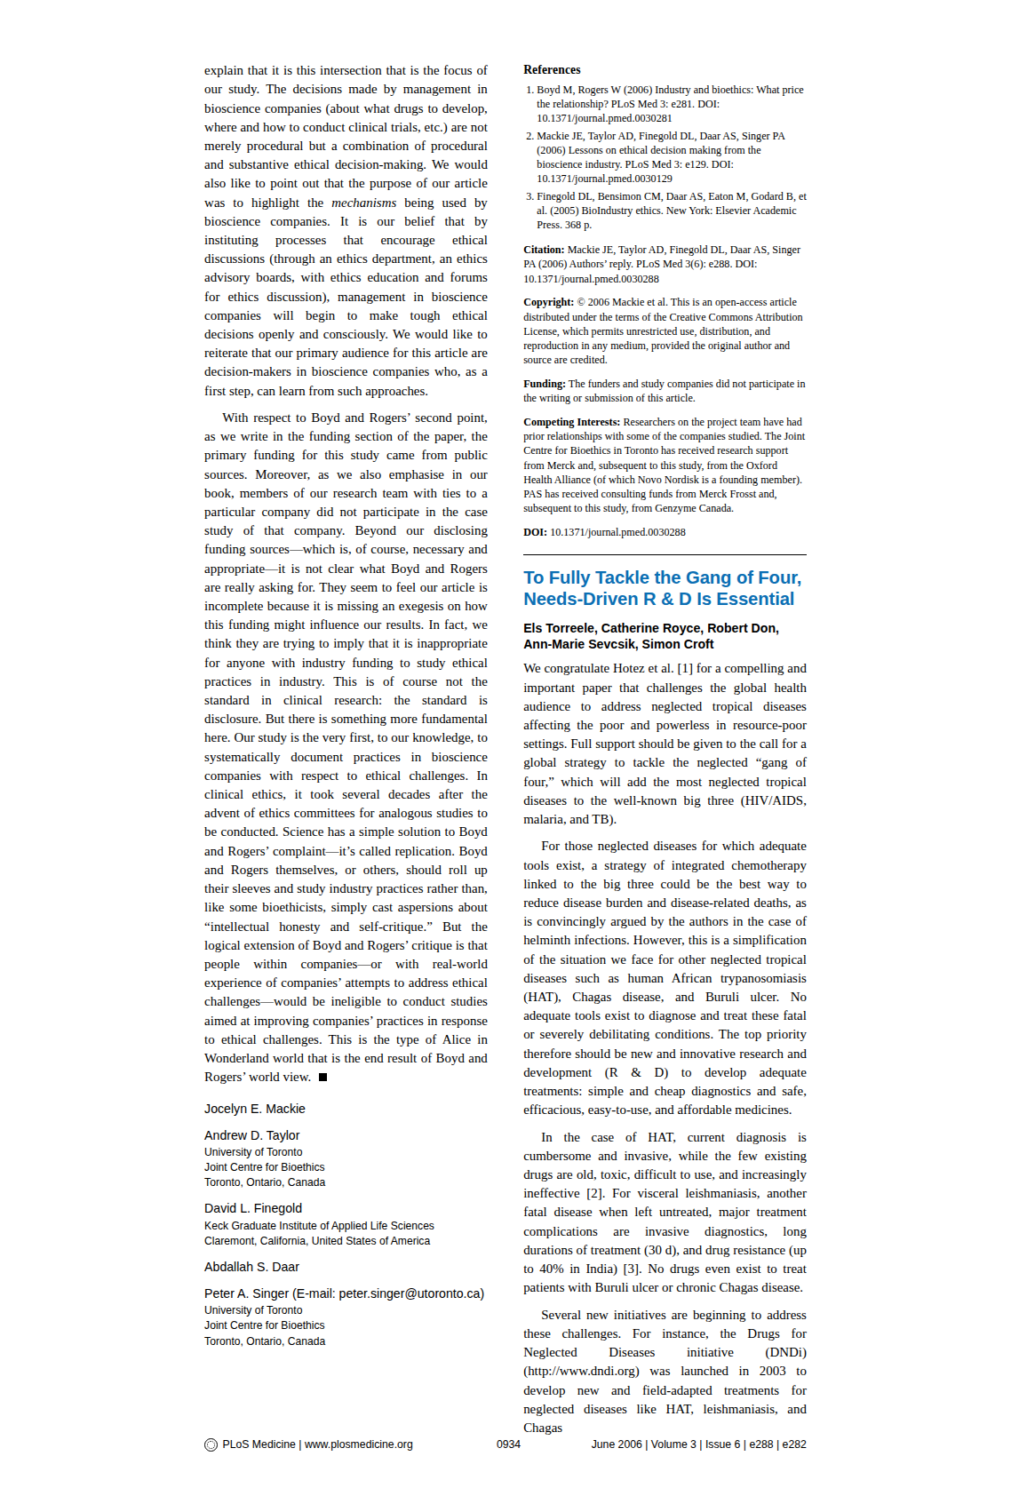explain that it is this intersection that is the focus of our study. The decisions made by management in bioscience companies (about what drugs to develop, where and how to conduct clinical trials, etc.) are not merely procedural but a combination of procedural and substantive ethical decision-making. We would also like to point out that the purpose of our article was to highlight the mechanisms being used by bioscience companies. It is our belief that by instituting processes that encourage ethical discussions (through an ethics department, an ethics advisory boards, with ethics education and forums for ethics discussion), management in bioscience companies will begin to make tough ethical decisions openly and consciously. We would like to reiterate that our primary audience for this article are decision-makers in bioscience companies who, as a first step, can learn from such approaches.
With respect to Boyd and Rogers’ second point, as we write in the funding section of the paper, the primary funding for this study came from public sources. Moreover, as we also emphasise in our book, members of our research team with ties to a particular company did not participate in the case study of that company. Beyond our disclosing funding sources—which is, of course, necessary and appropriate—it is not clear what Boyd and Rogers are really asking for. They seem to feel our article is incomplete because it is missing an exegesis on how this funding might influence our results. In fact, we think they are trying to imply that it is inappropriate for anyone with industry funding to study ethical practices in industry. This is of course not the standard in clinical research: the standard is disclosure. But there is something more fundamental here. Our study is the very first, to our knowledge, to systematically document practices in bioscience companies with respect to ethical challenges. In clinical ethics, it took several decades after the advent of ethics committees for analogous studies to be conducted. Science has a simple solution to Boyd and Rogers’ complaint—it’s called replication. Boyd and Rogers themselves, or others, should roll up their sleeves and study industry practices rather than, like some bioethicists, simply cast aspersions about “intellectual honesty and self-critique.” But the logical extension of Boyd and Rogers’ critique is that people within companies—or with real-world experience of companies’ attempts to address ethical challenges—would be ineligible to conduct studies aimed at improving companies’ practices in response to ethical challenges. This is the type of Alice in Wonderland world that is the end result of Boyd and Rogers’ world view.
Jocelyn E. Mackie
Andrew D. Taylor
University of Toronto
Joint Centre for Bioethics
Toronto, Ontario, Canada
David L. Finegold
Keck Graduate Institute of Applied Life Sciences
Claremont, California, United States of America
Abdallah S. Daar
Peter A. Singer (E-mail: peter.singer@utoronto.ca)
University of Toronto
Joint Centre for Bioethics
Toronto, Ontario, Canada
References
Boyd M, Rogers W (2006) Industry and bioethics: What price the relationship? PLoS Med 3: e281. DOI: 10.1371/journal.pmed.0030281
Mackie JE, Taylor AD, Finegold DL, Daar AS, Singer PA (2006) Lessons on ethical decision making from the bioscience industry. PLoS Med 3: e129. DOI: 10.1371/journal.pmed.0030129
Finegold DL, Bensimon CM, Daar AS, Eaton M, Godard B, et al. (2005) BioIndustry ethics. New York: Elsevier Academic Press. 368 p.
Citation: Mackie JE, Taylor AD, Finegold DL, Daar AS, Singer PA (2006) Authors’ reply. PLoS Med 3(6): e288. DOI: 10.1371/journal.pmed.0030288
Copyright: © 2006 Mackie et al. This is an open-access article distributed under the terms of the Creative Commons Attribution License, which permits unrestricted use, distribution, and reproduction in any medium, provided the original author and source are credited.
Funding: The funders and study companies did not participate in the writing or submission of this article.
Competing Interests: Researchers on the project team have had prior relationships with some of the companies studied. The Joint Centre for Bioethics in Toronto has received research support from Merck and, subsequent to this study, from the Oxford Health Alliance (of which Novo Nordisk is a founding member). PAS has received consulting funds from Merck Frosst and, subsequent to this study, from Genzyme Canada.
DOI: 10.1371/journal.pmed.0030288
To Fully Tackle the Gang of Four, Needs-Driven R & D Is Essential
Els Torreele, Catherine Royce, Robert Don, Ann-Marie Sevcsik, Simon Croft
We congratulate Hotez et al. [1] for a compelling and important paper that challenges the global health audience to address neglected tropical diseases affecting the poor and powerless in resource-poor settings. Full support should be given to the call for a global strategy to tackle the neglected “gang of four,” which will add the most neglected tropical diseases to the well-known big three (HIV/AIDS, malaria, and TB).
For those neglected diseases for which adequate tools exist, a strategy of integrated chemotherapy linked to the big three could be the best way to reduce disease burden and disease-related deaths, as is convincingly argued by the authors in the case of helminth infections. However, this is a simplification of the situation we face for other neglected tropical diseases such as human African trypanosomiasis (HAT), Chagas disease, and Buruli ulcer. No adequate tools exist to diagnose and treat these fatal or severely debilitating conditions. The top priority therefore should be new and innovative research and development (R & D) to develop adequate treatments: simple and cheap diagnostics and safe, efficacious, easy-to-use, and affordable medicines.
In the case of HAT, current diagnosis is cumbersome and invasive, while the few existing drugs are old, toxic, difficult to use, and increasingly ineffective [2]. For visceral leishmaniasis, another fatal disease when left untreated, major treatment complications are invasive diagnostics, long durations of treatment (30 d), and drug resistance (up to 40% in India) [3]. No drugs even exist to treat patients with Buruli ulcer or chronic Chagas disease.
Several new initiatives are beginning to address these challenges. For instance, the Drugs for Neglected Diseases initiative (DNDi) (http://www.dndi.org) was launched in 2003 to develop new and field-adapted treatments for neglected diseases like HAT, leishmaniasis, and Chagas
PLoS Medicine | www.plosmedicine.org
0934
June 2006 | Volume 3 | Issue 6 | e288 | e282